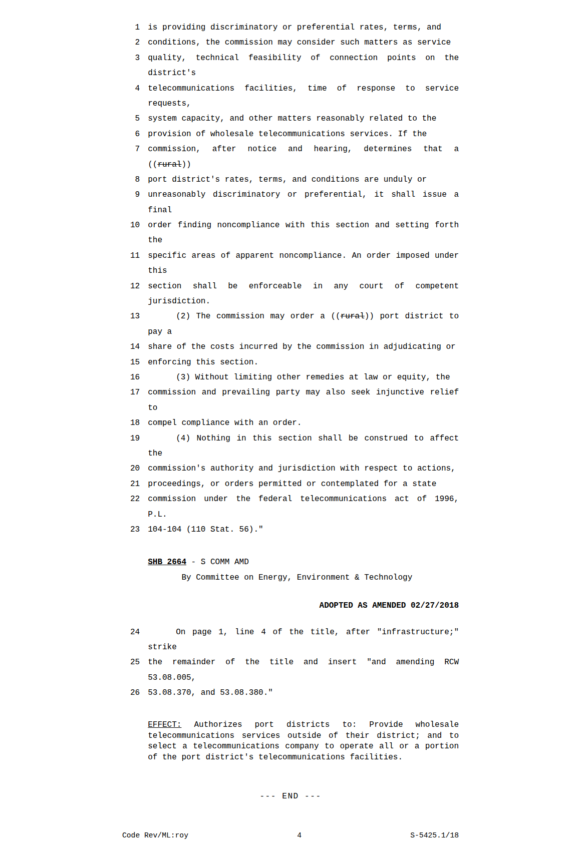is providing discriminatory or preferential rates, terms, and
conditions, the commission may consider such matters as service
quality, technical feasibility of connection points on the district's
telecommunications facilities, time of response to service requests,
system capacity, and other matters reasonably related to the
provision of wholesale telecommunications services. If the
commission, after notice and hearing, determines that a ((rural))
port district's rates, terms, and conditions are unduly or
unreasonably discriminatory or preferential, it shall issue a final
order finding noncompliance with this section and setting forth the
specific areas of apparent noncompliance. An order imposed under this
section shall be enforceable in any court of competent jurisdiction.
(2) The commission may order a ((rural)) port district to pay a
share of the costs incurred by the commission in adjudicating or
enforcing this section.
(3) Without limiting other remedies at law or equity, the
commission and prevailing party may also seek injunctive relief to
compel compliance with an order.
(4) Nothing in this section shall be construed to affect the
commission's authority and jurisdiction with respect to actions,
proceedings, or orders permitted or contemplated for a state
commission under the federal telecommunications act of 1996, P.L.
104-104 (110 Stat. 56)."
SHB 2664 - S COMM AMD By Committee on Energy, Environment & Technology
ADOPTED AS AMENDED 02/27/2018
On page 1, line 4 of the title, after "infrastructure;" strike
the remainder of the title and insert "and amending RCW 53.08.005,
53.08.370, and 53.08.380."
EFFECT: Authorizes port districts to: Provide wholesale telecommunications services outside of their district; and to select a telecommunications company to operate all or a portion of the port district's telecommunications facilities.
--- END ---
Code Rev/ML:roy
4
S-5425.1/18